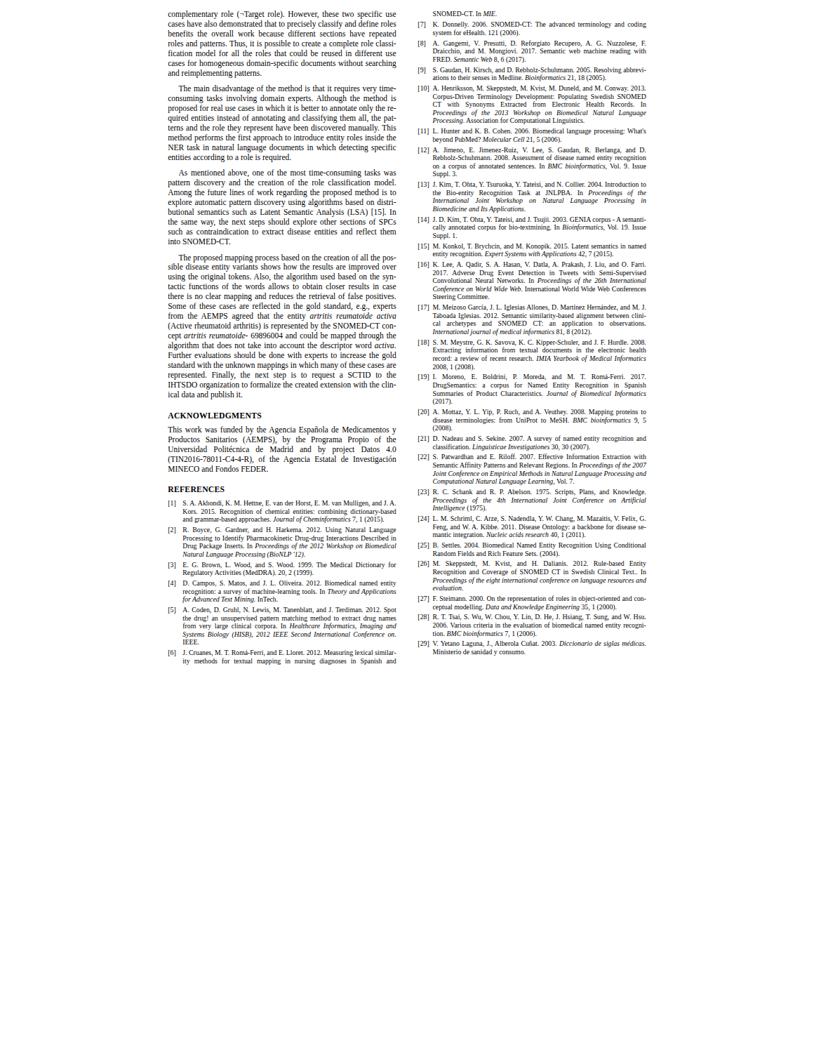complementary role (¬Target role). However, these two specific use cases have also demonstrated that to precisely classify and define roles benefits the overall work because different sections have repeated roles and patterns. Thus, it is possible to create a complete role classification model for all the roles that could be reused in different use cases for homogeneous domain-specific documents without searching and reimplementing patterns.
The main disadvantage of the method is that it requires very time-consuming tasks involving domain experts. Although the method is proposed for real use cases in which it is better to annotate only the required entities instead of annotating and classifying them all, the patterns and the role they represent have been discovered manually. This method performs the first approach to introduce entity roles inside the NER task in natural language documents in which detecting specific entities according to a role is required.
As mentioned above, one of the most time-consuming tasks was pattern discovery and the creation of the role classification model. Among the future lines of work regarding the proposed method is to explore automatic pattern discovery using algorithms based on distributional semantics such as Latent Semantic Analysis (LSA) [15]. In the same way, the next steps should explore other sections of SPCs such as contraindication to extract disease entities and reflect them into SNOMED-CT.
The proposed mapping process based on the creation of all the possible disease entity variants shows how the results are improved over using the original tokens. Also, the algorithm used based on the syntactic functions of the words allows to obtain closer results in case there is no clear mapping and reduces the retrieval of false positives. Some of these cases are reflected in the gold standard, e.g., experts from the AEMPS agreed that the entity artritis reumatoide activa (Active rheumatoid arthritis) is represented by the SNOMED-CT concept artritis reumatoide- 69896004 and could be mapped through the algorithm that does not take into account the descriptor word activa. Further evaluations should be done with experts to increase the gold standard with the unknown mappings in which many of these cases are represented. Finally, the next step is to request a SCTID to the IHTSDO organization to formalize the created extension with the clinical data and publish it.
Acknowledgments
This work was funded by the Agencia Española de Medicamentos y Productos Sanitarios (AEMPS), by the Programa Propio of the Universidad Politécnica de Madrid and by project Datos 4.0 (TIN2016-78011-C4-4-R), of the Agencia Estatal de Investigación MINECO and Fondos FEDER.
References
S. A. Akhondi, K. M. Hettne, E. van der Horst, E. M. van Mulligen, and J. A. Kors. 2015. Recognition of chemical entities: combining dictionary-based and grammar-based approaches. Journal of Cheminformatics 7, 1 (2015).
R. Boyce, G. Gardner, and H. Harkema. 2012. Using Natural Language Processing to Identify Pharmacokinetic Drug-drug Interactions Described in Drug Package Inserts. In Proceedings of the 2012 Workshop on Biomedical Natural Language Processing (BioNLP '12).
E. G. Brown, L. Wood, and S. Wood. 1999. The Medical Dictionary for Regulatory Activities (MedDRA). 20, 2 (1999).
D. Campos, S. Matos, and J. L. Oliveira. 2012. Biomedical named entity recognition: a survey of machine-learning tools. In Theory and Applications for Advanced Text Mining. InTech.
A. Coden, D. Gruhl, N. Lewis, M. Tanenblatt, and J. Terdiman. 2012. Spot the drug! an unsupervised pattern matching method to extract drug names from very large clinical corpora. In Healthcare Informatics, Imaging and Systems Biology (HISB), 2012 IEEE Second International Conference on. IEEE.
J. Cruanes, M. T. Romá-Ferri, and E. Lloret. 2012. Measuring lexical similarity methods for textual mapping in nursing diagnoses in Spanish and SNOMED-CT. In MIE.
K. Donnelly. 2006. SNOMED-CT: The advanced terminology and coding system for eHealth. 121 (2006).
A. Gangemi, V. Presutti, D. Reforgiato Recupero, A. G. Nuzzolese, F. Draicchio, and M. Mongiovi. 2017. Semantic web machine reading with FRED. Semantic Web 8, 6 (2017).
S. Gaudan, H. Kirsch, and D. Rebholz-Schuhmann. 2005. Resolving abbreviations to their senses in Medline. Bioinformatics 21, 18 (2005).
A. Henriksson, M. Skeppstedt, M. Kvist, M. Duneld, and M. Conway. 2013. Corpus-Driven Terminology Development: Populating Swedish SNOMED CT with Synonyms Extracted from Electronic Health Records. In Proceedings of the 2013 Workshop on Biomedical Natural Language Processing. Association for Computational Linguistics.
L. Hunter and K. B. Cohen. 2006. Biomedical language processing: What's beyond PubMed? Molecular Cell 21, 5 (2006).
A. Jimeno, E. Jimenez-Ruiz, V. Lee, S. Gaudan, R. Berlanga, and D. Rebholz-Schuhmann. 2008. Assessment of disease named entity recognition on a corpus of annotated sentences. In BMC bioinformatics, Vol. 9. Issue Suppl. 3.
J. Kim, T. Ohta, Y. Tsuruoka, Y. Tateisi, and N. Collier. 2004. Introduction to the Bio-entity Recognition Task at JNLPBA. In Proceedings of the International Joint Workshop on Natural Language Processing in Biomedicine and Its Applications.
J. D. Kim, T. Ohta, Y. Tateisi, and J. Tsujii. 2003. GENIA corpus - A semantically annotated corpus for bio-textmining. In Bioinformatics, Vol. 19. Issue Suppl. 1.
M. Konkol, T. Brychcin, and M. Konopik. 2015. Latent semantics in named entity recognition. Expert Systems with Applications 42, 7 (2015).
K. Lee, A. Qadir, S. A. Hasan, V. Datla, A. Prakash, J. Liu, and O. Farri. 2017. Adverse Drug Event Detection in Tweets with Semi-Supervised Convolutional Neural Networks. In Proceedings of the 26th International Conference on World Wide Web. International World Wide Web Conferences Steering Committee.
M. Meizoso García, J. L. Iglesias Allones, D. Martínez Hernández, and M. J. Taboada Iglesias. 2012. Semantic similarity-based alignment between clinical archetypes and SNOMED CT: an application to observations. International journal of medical informatics 81, 8 (2012).
S. M. Meystre, G. K. Savova, K. C. Kipper-Schuler, and J. F. Hurdle. 2008. Extracting information from textual documents in the electronic health record: a review of recent research. IMIA Yearbook of Medical Informatics 2008, 1 (2008).
I. Moreno, E. Boldrini, P. Moreda, and M. T. Romá-Ferri. 2017. DrugSemantics: a corpus for Named Entity Recognition in Spanish Summaries of Product Characteristics. Journal of Biomedical Informatics (2017).
A. Mottaz, Y. L. Yip, P. Ruch, and A. Veuthey. 2008. Mapping proteins to disease terminologies: from UniProt to MeSH. BMC bioinformatics 9, 5 (2008).
D. Nadeau and S. Sekine. 2007. A survey of named entity recognition and classification. Linguisticae Investigationes 30, 30 (2007).
S. Patwardhan and E. Riloff. 2007. Effective Information Extraction with Semantic Affinity Patterns and Relevant Regions. In Proceedings of the 2007 Joint Conference on Empirical Methods in Natural Language Processing and Computational Natural Language Learning, Vol. 7.
R. C. Schank and R. P. Abelson. 1975. Scripts, Plans, and Knowledge. Proceedings of the 4th International Joint Conference on Artificial Intelligence (1975).
L. M. Schriml, C. Arze, S. Nadendla, Y. W. Chang, M. Mazaitis, V. Felix, G. Feng, and W. A. Kibbe. 2011. Disease Ontology: a backbone for disease semantic integration. Nucleic acids research 40, 1 (2011).
B. Settles. 2004. Biomedical Named Entity Recognition Using Conditional Random Fields and Rich Feature Sets. (2004).
M. Skeppstedt, M. Kvist, and H. Dalianis. 2012. Rule-based Entity Recognition and Coverage of SNOMED CT in Swedish Clinical Text.. In Proceedings of the eight international conference on language resources and evaluation.
F. Steimann. 2000. On the representation of roles in object-oriented and conceptual modelling. Data and Knowledge Engineering 35, 1 (2000).
R. T. Tsai, S. Wu, W. Chou, Y. Lin, D. He, J. Hsiang, T. Sung, and W. Hsu. 2006. Various criteria in the evaluation of biomedical named entity recognition. BMC bioinformatics 7, 1 (2006).
V. Yetano Laguna, J., Alberola Cuñat. 2003. Diccionario de siglas médicas. Ministerio de sanidad y consumo.